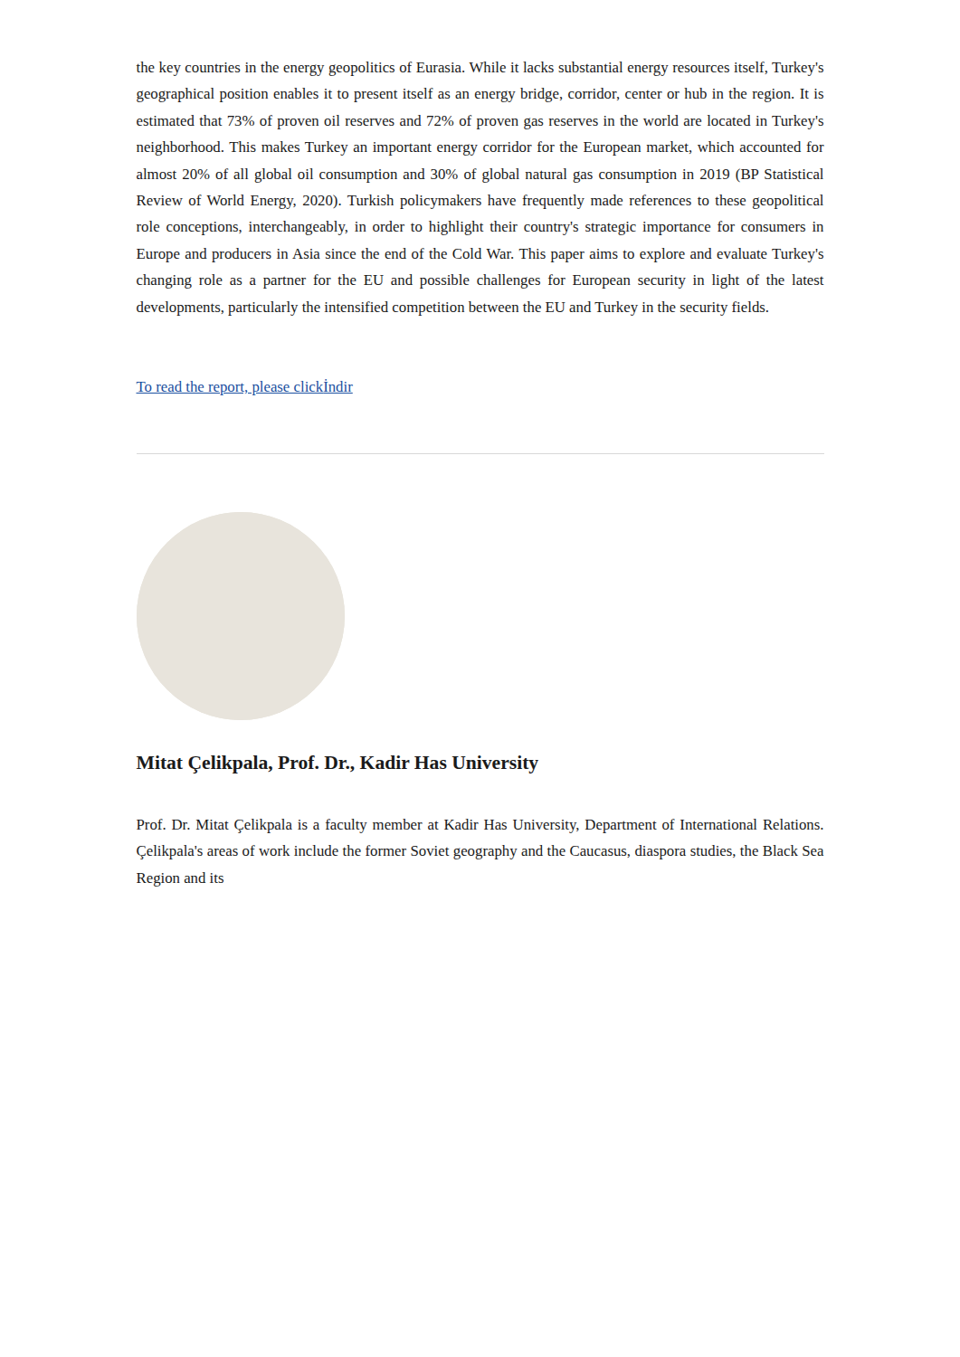the key countries in the energy geopolitics of Eurasia. While it lacks substantial energy resources itself, Turkey's geographical position enables it to present itself as an energy bridge, corridor, center or hub in the region. It is estimated that 73% of proven oil reserves and 72% of proven gas reserves in the world are located in Turkey's neighborhood. This makes Turkey an important energy corridor for the European market, which accounted for almost 20% of all global oil consumption and 30% of global natural gas consumption in 2019 (BP Statistical Review of World Energy, 2020). Turkish policymakers have frequently made references to these geopolitical role conceptions, interchangeably, in order to highlight their country's strategic importance for consumers in Europe and producers in Asia since the end of the Cold War. This paper aims to explore and evaluate Turkey's changing role as a partner for the EU and possible challenges for European security in light of the latest developments, particularly the intensified competition between the EU and Turkey in the security fields.
To read the report, please click İndir
Mitat Çelikpala, Prof. Dr., Kadir Has University
Prof. Dr. Mitat Çelikpala is a faculty member at Kadir Has University, Department of International Relations. Çelikpala's areas of work include the former Soviet geography and the Caucasus, diaspora studies, the Black Sea Region and its